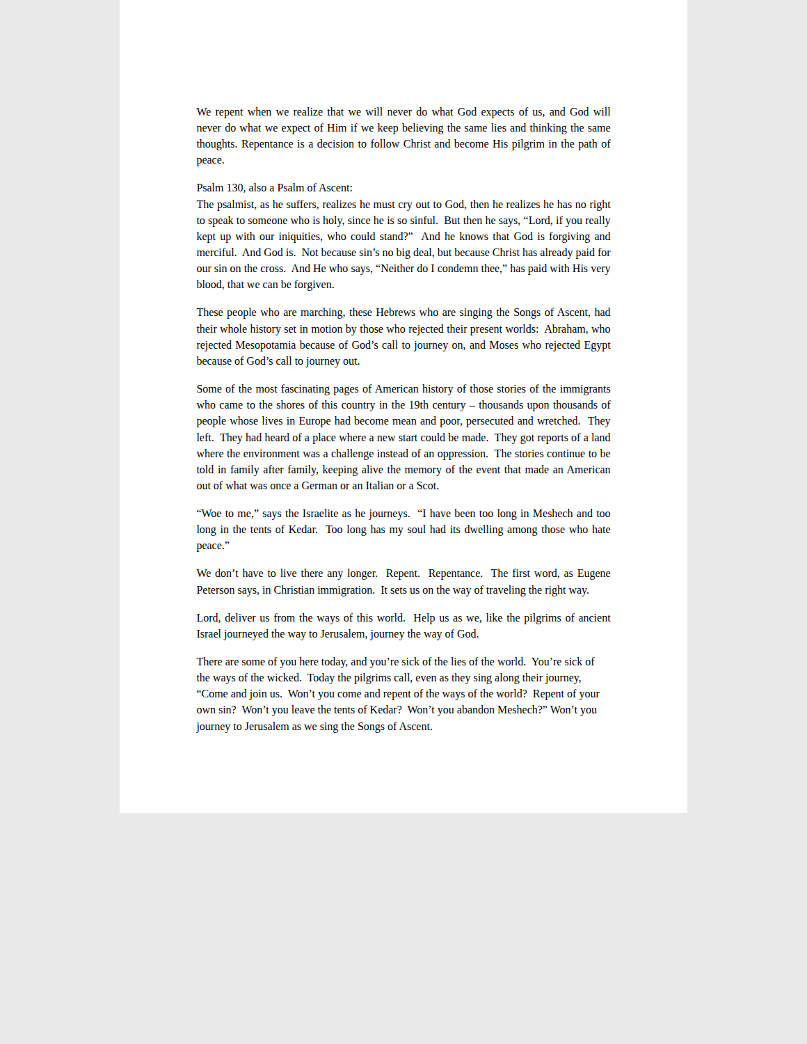We repent when we realize that we will never do what God expects of us, and God will never do what we expect of Him if we keep believing the same lies and thinking the same thoughts. Repentance is a decision to follow Christ and become His pilgrim in the path of peace.
Psalm 130, also a Psalm of Ascent:
The psalmist, as he suffers, realizes he must cry out to God, then he realizes he has no right to speak to someone who is holy, since he is so sinful. But then he says, “Lord, if you really kept up with our iniquities, who could stand?” And he knows that God is forgiving and merciful. And God is. Not because sin’s no big deal, but because Christ has already paid for our sin on the cross. And He who says, “Neither do I condemn thee,” has paid with His very blood, that we can be forgiven.
These people who are marching, these Hebrews who are singing the Songs of Ascent, had their whole history set in motion by those who rejected their present worlds: Abraham, who rejected Mesopotamia because of God’s call to journey on, and Moses who rejected Egypt because of God’s call to journey out.
Some of the most fascinating pages of American history of those stories of the immigrants who came to the shores of this country in the 19th century – thousands upon thousands of people whose lives in Europe had become mean and poor, persecuted and wretched. They left. They had heard of a place where a new start could be made. They got reports of a land where the environment was a challenge instead of an oppression. The stories continue to be told in family after family, keeping alive the memory of the event that made an American out of what was once a German or an Italian or a Scot.
“Woe to me,” says the Israelite as he journeys. “I have been too long in Meshech and too long in the tents of Kedar. Too long has my soul had its dwelling among those who hate peace.”
We don’t have to live there any longer. Repent. Repentance. The first word, as Eugene Peterson says, in Christian immigration. It sets us on the way of traveling the right way.
Lord, deliver us from the ways of this world. Help us as we, like the pilgrims of ancient Israel journeyed the way to Jerusalem, journey the way of God.
There are some of you here today, and you’re sick of the lies of the world. You’re sick of the ways of the wicked. Today the pilgrims call, even as they sing along their journey, “Come and join us. Won’t you come and repent of the ways of the world? Repent of your own sin? Won’t you leave the tents of Kedar? Won’t you abandon Meshech?” Won’t you journey to Jerusalem as we sing the Songs of Ascent.